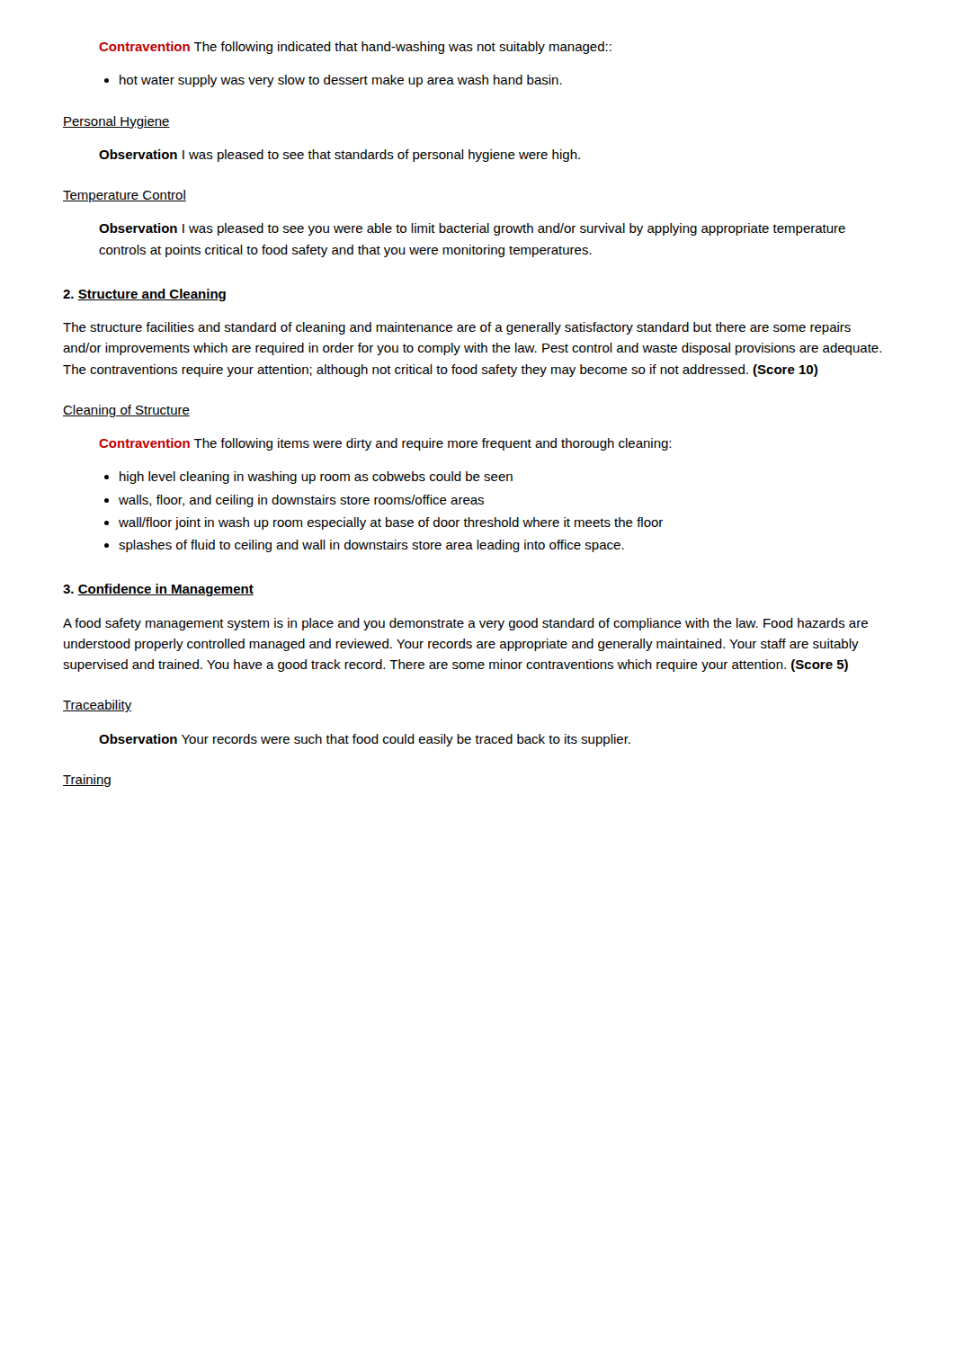Contravention The following indicated that hand-washing was not suitably managed::
hot water supply was very slow to dessert make up area wash hand basin.
Personal Hygiene
Observation I was pleased to see that standards of personal hygiene were high.
Temperature Control
Observation I was pleased to see you were able to limit bacterial growth and/or survival by applying appropriate temperature controls at points critical to food safety and that you were monitoring temperatures.
2. Structure and Cleaning
The structure facilities and standard of cleaning and maintenance are of a generally satisfactory standard but there are some repairs and/or improvements which are required in order for you to comply with the law. Pest control and waste disposal provisions are adequate. The contraventions require your attention; although not critical to food safety they may become so if not addressed. (Score 10)
Cleaning of Structure
Contravention The following items were dirty and require more frequent and thorough cleaning:
high level cleaning in washing up room as cobwebs could be seen
walls, floor, and ceiling in downstairs store rooms/office areas
wall/floor joint in wash up room especially at base of door threshold where it meets the floor
splashes of fluid to ceiling and wall in downstairs store area leading into office space.
3. Confidence in Management
A food safety management system is in place and you demonstrate a very good standard of compliance with the law. Food hazards are understood properly controlled managed and reviewed. Your records are appropriate and generally maintained. Your staff are suitably supervised and trained. You have a good track record. There are some minor contraventions which require your attention. (Score 5)
Traceability
Observation Your records were such that food could easily be traced back to its supplier.
Training